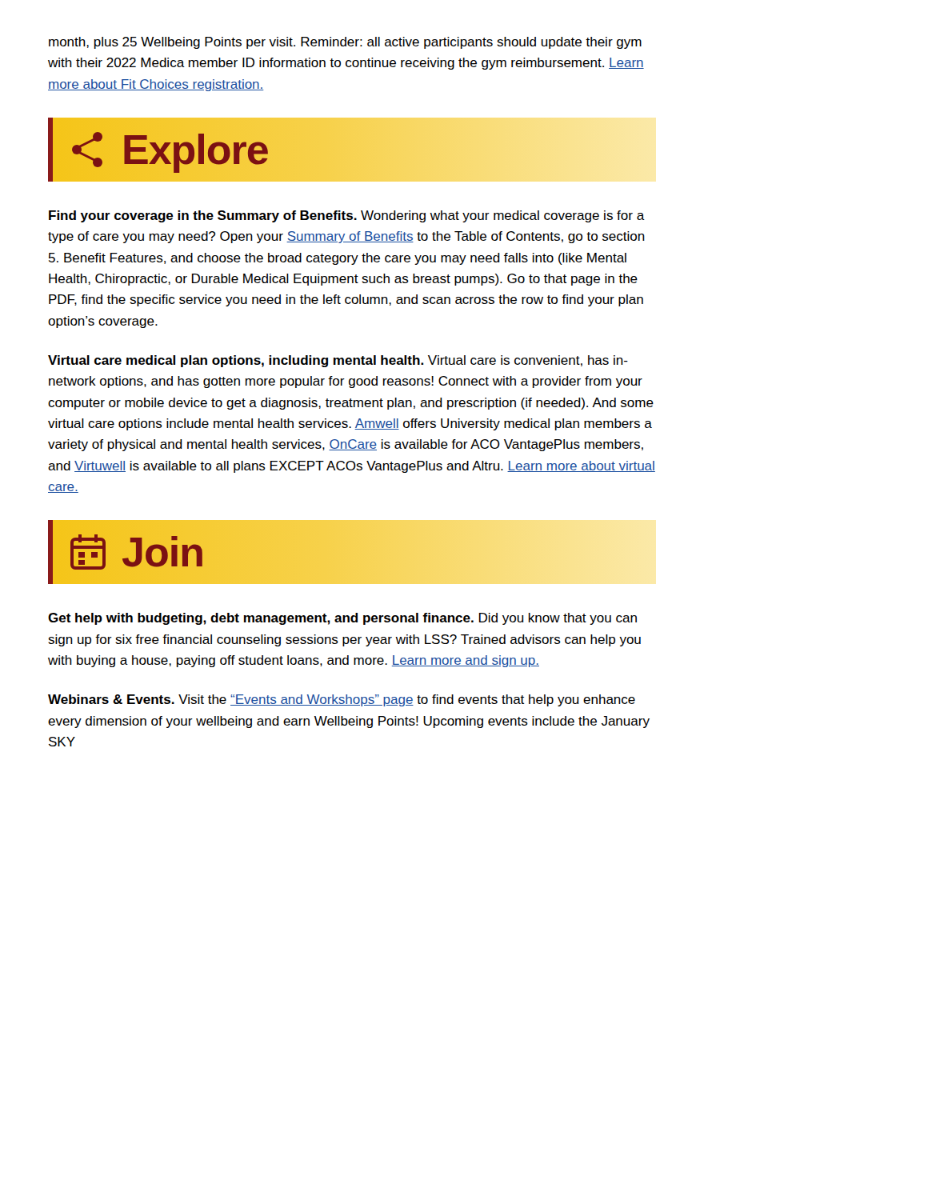month, plus 25 Wellbeing Points per visit. Reminder: all active participants should update their gym with their 2022 Medica member ID information to continue receiving the gym reimbursement. Learn more about Fit Choices registration.
Explore
Find your coverage in the Summary of Benefits. Wondering what your medical coverage is for a type of care you may need? Open your Summary of Benefits to the Table of Contents, go to section 5. Benefit Features, and choose the broad category the care you may need falls into (like Mental Health, Chiropractic, or Durable Medical Equipment such as breast pumps). Go to that page in the PDF, find the specific service you need in the left column, and scan across the row to find your plan option’s coverage.
Virtual care medical plan options, including mental health. Virtual care is convenient, has in-network options, and has gotten more popular for good reasons! Connect with a provider from your computer or mobile device to get a diagnosis, treatment plan, and prescription (if needed). And some virtual care options include mental health services. Amwell offers University medical plan members a variety of physical and mental health services, OnCare is available for ACO VantagePlus members, and Virtuwell is available to all plans EXCEPT ACOs VantagePlus and Altru. Learn more about virtual care.
Join
Get help with budgeting, debt management, and personal finance. Did you know that you can sign up for six free financial counseling sessions per year with LSS? Trained advisors can help you with buying a house, paying off student loans, and more. Learn more and sign up.
Webinars & Events. Visit the “Events and Workshops” page to find events that help you enhance every dimension of your wellbeing and earn Wellbeing Points! Upcoming events include the January SKY